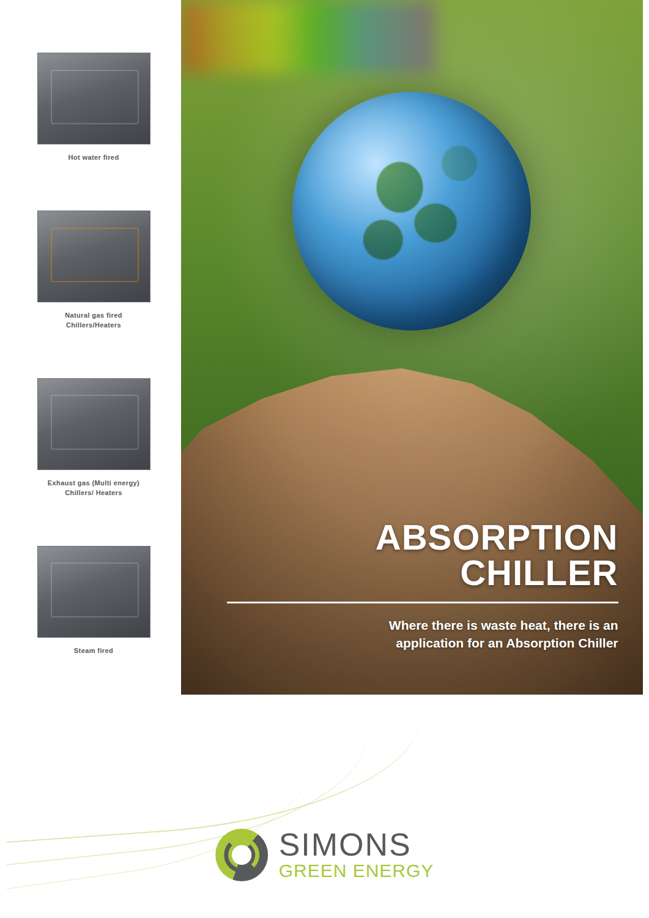Hot water fired
Natural gas fired
Chillers/Heaters
Exhaust gas (Multi energy)
Chillers/ Heaters
Steam fired
ABSORPTION CHILLER
Where there is waste heat, there is an
application for an Absorption Chiller
SIMONS GREEN ENERGY